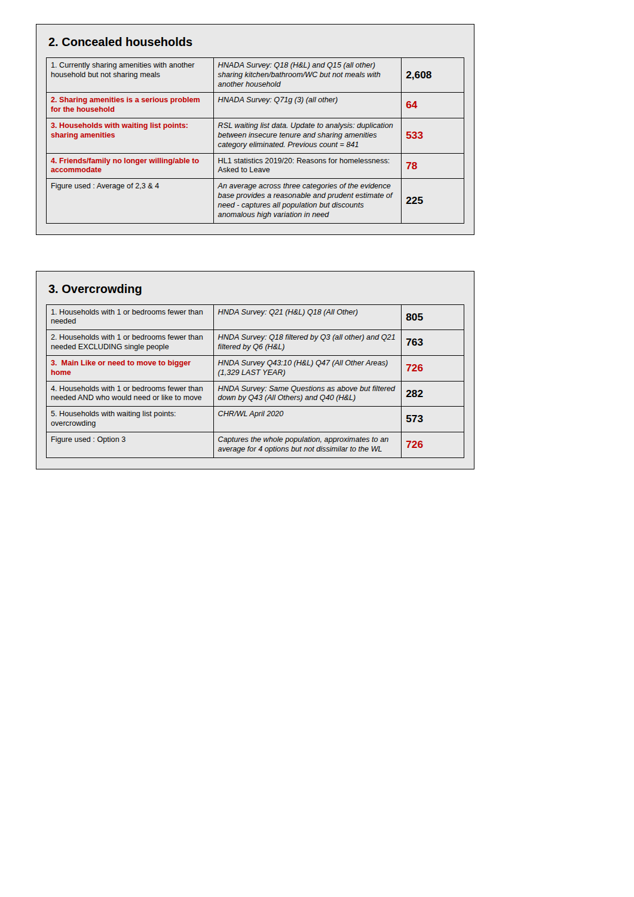2. Concealed households
| 1. Currently sharing amenities with another household but not sharing meals | HNADA Survey: Q18 (H&L) and Q15 (all other) sharing kitchen/bathroom/WC but not meals with another household | 2,608 |
| 2. Sharing amenities is a serious problem for the household | HNADA Survey: Q71g (3) (all other) | 64 |
| 3. Households with waiting list points: sharing amenities | RSL waiting list data. Update to analysis: duplication between insecure tenure and sharing amenities category eliminated. Previous count = 841 | 533 |
| 4. Friends/family no longer willing/able to accommodate | HL1 statistics 2019/20: Reasons for homelessness: Asked to Leave | 78 |
| Figure used : Average of 2,3 & 4 | An average across three categories of the evidence base provides a reasonable and prudent estimate of need - captures all population but discounts anomalous high variation in need | 225 |
3. Overcrowding
| 1. Households with 1 or bedrooms fewer than needed | HNDA Survey: Q21 (H&L) Q18 (All Other) | 805 |
| 2. Households with 1 or bedrooms fewer than needed EXCLUDING single people | HNDA Survey: Q18 filtered by Q3 (all other) and Q21 filtered by Q6 (H&L) | 763 |
| 3. Main Like or need to move to bigger home | HNDA Survey Q43:10 (H&L) Q47 (All Other Areas) (1,329 LAST YEAR) | 726 |
| 4. Households with 1 or bedrooms fewer than needed AND who would need or like to move | HNDA Survey: Same Questions as above but filtered down by Q43 (All Others) and Q40 (H&L) | 282 |
| 5. Households with waiting list points: overcrowding | CHR/WL April 2020 | 573 |
| Figure used : Option 3 | Captures the whole population, approximates to an average for 4 options but not dissimilar to the WL | 726 |